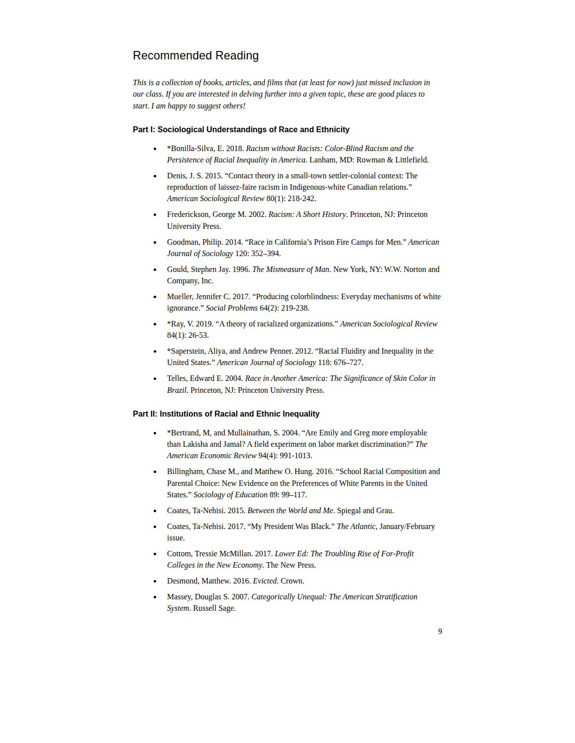Recommended Reading
This is a collection of books, articles, and films that (at least for now) just missed inclusion in our class. If you are interested in delving further into a given topic, these are good places to start. I am happy to suggest others!
Part I: Sociological Understandings of Race and Ethnicity
*Bonilla-Silva, E. 2018. Racism without Racists: Color-Blind Racism and the Persistence of Racial Inequality in America. Lanham, MD: Rowman & Littlefield.
Denis, J. S. 2015. “Contact theory in a small-town settler-colonial context: The reproduction of laissez-faire racism in Indigenous-white Canadian relations.” American Sociological Review 80(1): 218-242.
Frederickson, George M. 2002. Racism: A Short History. Princeton, NJ: Princeton University Press.
Goodman, Philip. 2014. “Race in California’s Prison Fire Camps for Men.” American Journal of Sociology 120: 352–394.
Gould, Stephen Jay. 1996. The Mismeasure of Man. New York, NY: W.W. Norton and Company, Inc.
Mueller, Jennifer C. 2017. “Producing colorblindness: Everyday mechanisms of white ignorance.” Social Problems 64(2): 219-238.
*Ray, V. 2019. “A theory of racialized organizations.” American Sociological Review 84(1): 26-53.
*Saperstein, Aliya, and Andrew Penner. 2012. “Racial Fluidity and Inequality in the United States.” American Journal of Sociology 118: 676–727.
Telles, Edward E. 2004. Race in Another America: The Significance of Skin Color in Brazil. Princeton, NJ: Princeton University Press.
Part II: Institutions of Racial and Ethnic Inequality
*Bertrand, M, and Mullainathan, S. 2004. “Are Emily and Greg more employable than Lakisha and Jamal? A field experiment on labor market discrimination?” The American Economic Review 94(4): 991-1013.
Billingham, Chase M., and Matthew O. Hung. 2016. “School Racial Composition and Parental Choice: New Evidence on the Preferences of White Parents in the United States.” Sociology of Education 89: 99–117.
Coates, Ta-Nehisi. 2015. Between the World and Me. Spiegal and Grau.
Coates, Ta-Nehisi. 2017. “My President Was Black.” The Atlantic, January/February issue.
Cottom, Tressie McMillan. 2017. Lower Ed: The Troubling Rise of For-Profit Colleges in the New Economy. The New Press.
Desmond, Matthew. 2016. Evicted. Crown.
Massey, Douglas S. 2007. Categorically Unequal: The American Stratification System. Russell Sage.
9